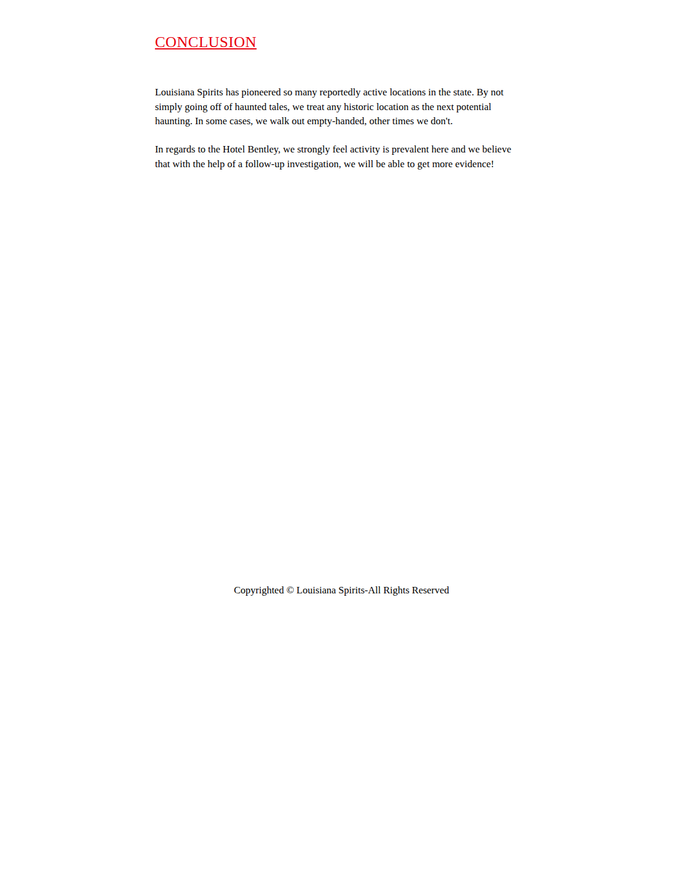CONCLUSION
Louisiana Spirits has pioneered so many reportedly active locations in the state. By not simply going off of haunted tales, we treat any historic location as the next potential haunting. In some cases, we walk out empty-handed, other times we don't.
In regards to the Hotel Bentley, we strongly feel activity is prevalent here and we believe that with the help of a follow-up investigation, we will be able to get more evidence!
Copyrighted © Louisiana Spirits-All Rights Reserved